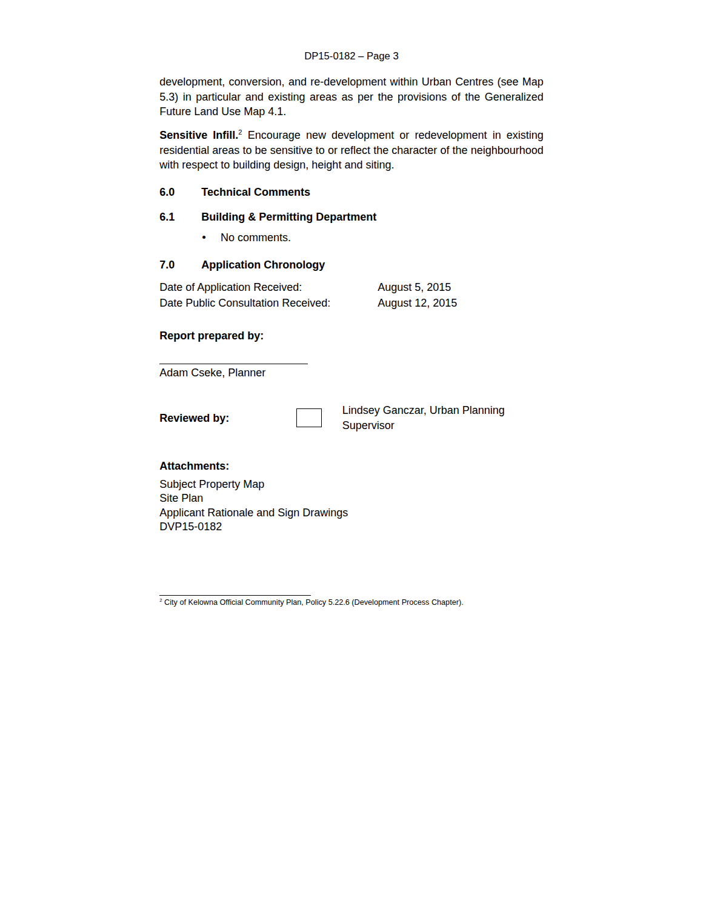DP15-0182 – Page 3
development, conversion, and re-development within Urban Centres (see Map 5.3) in particular and existing areas as per the provisions of the Generalized Future Land Use Map 4.1.
Sensitive Infill.2 Encourage new development or redevelopment in existing residential areas to be sensitive to or reflect the character of the neighbourhood with respect to building design, height and siting.
6.0 Technical Comments
6.1 Building & Permitting Department
No comments.
7.0 Application Chronology
| Date of Application Received: | August 5, 2015 |
| Date Public Consultation Received: | August 12, 2015 |
Report prepared by:
Adam Cseke, Planner
Reviewed by:
Lindsey Ganczar, Urban Planning Supervisor
Attachments:
Subject Property Map
Site Plan
Applicant Rationale and Sign Drawings
DVP15-0182
2 City of Kelowna Official Community Plan, Policy 5.22.6 (Development Process Chapter).